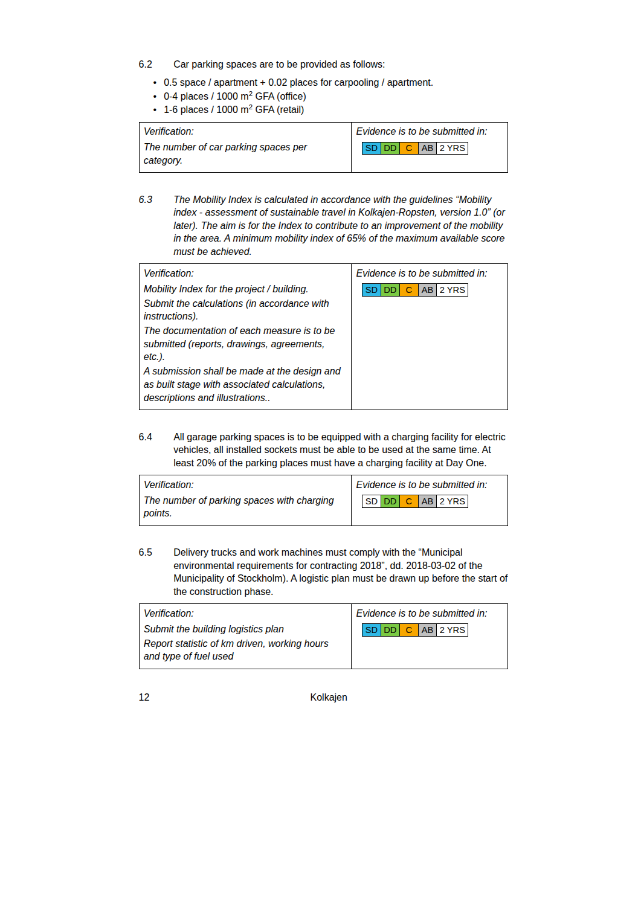6.2
Car parking spaces are to be provided as follows:
0.5 space / apartment + 0.02 places for carpooling / apartment.
0-4 places / 1000 m2 GFA (office)
1-6 places / 1000 m2 GFA (retail)
| Verification: The number of car parking spaces per category. | Evidence is to be submitted in: SD DD C AB 2 YRS |
6.3
The Mobility Index is calculated in accordance with the guidelines “Mobility index - assessment of sustainable travel in Kolkajen-Ropsten, version 1.0” (or later). The aim is for the Index to contribute to an improvement of the mobility in the area. A minimum mobility index of 65% of the maximum available score must be achieved.
| Verification: Mobility Index for the project / building. Submit the calculations (in accordance with instructions). The documentation of each measure is to be submitted (reports, drawings, agreements, etc.). A submission shall be made at the design and as built stage with associated calculations, descriptions and illustrations.. | Evidence is to be submitted in: SD DD C AB 2 YRS |
6.4
All garage parking spaces is to be equipped with a charging facility for electric vehicles, all installed sockets must be able to be used at the same time. At least 20% of the parking places must have a charging facility at Day One.
| Verification: The number of parking spaces with charging points. | Evidence is to be submitted in: SD DD C AB 2 YRS |
6.5
Delivery trucks and work machines must comply with the “Municipal environmental requirements for contracting 2018”, dd. 2018-03-02 of the Municipality of Stockholm). A logistic plan must be drawn up before the start of the construction phase.
| Verification: Submit the building logistics plan Report statistic of km driven, working hours and type of fuel used | Evidence is to be submitted in: SD DD C AB 2 YRS |
12
Kolkajen